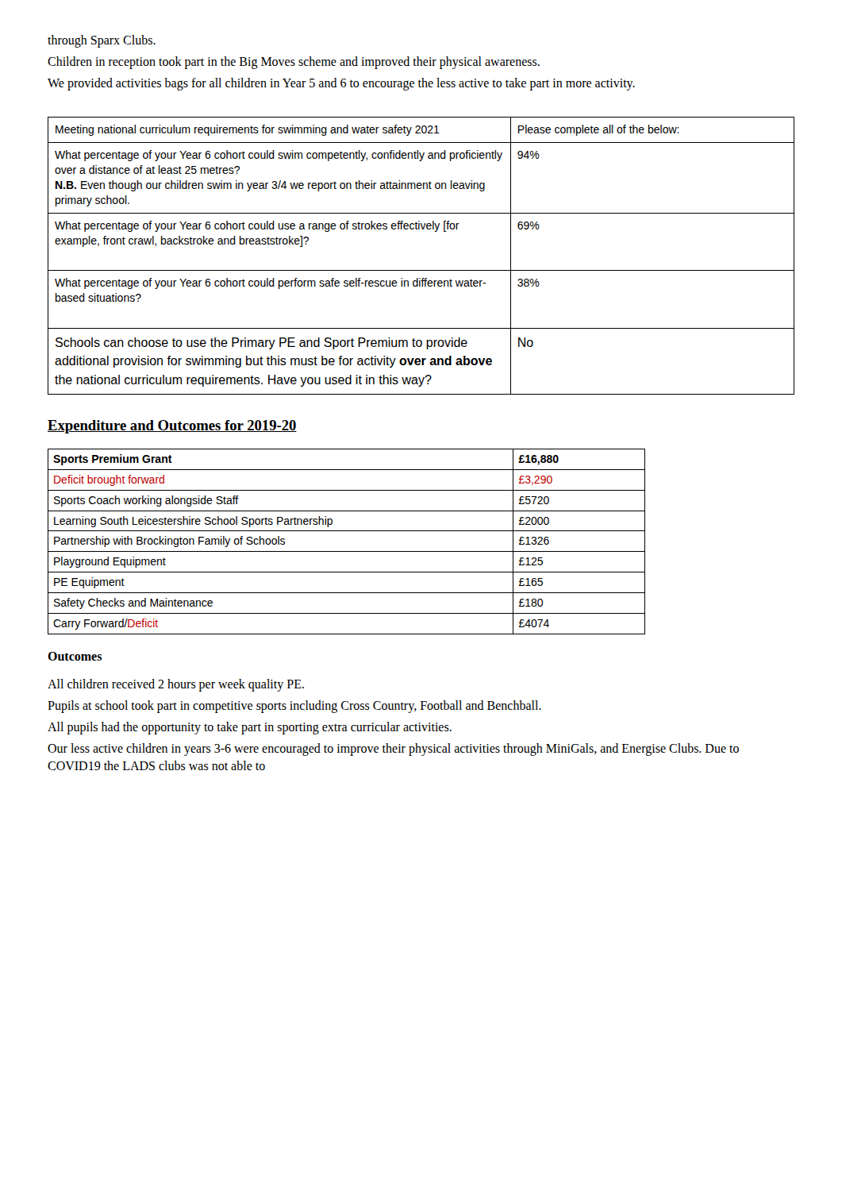through Sparx Clubs.
Children in reception took part in the Big Moves scheme and improved their physical awareness.
We provided activities bags for all children in Year 5 and 6 to encourage the less active to take part in more activity.
| Meeting national curriculum requirements for swimming and water safety 2021 | Please complete all of the below: |
| What percentage of your Year 6 cohort could swim competently, confidently and proficiently over a distance of at least 25 metres? N.B. Even though our children swim in year 3/4 we report on their attainment on leaving primary school. | 94% |
| What percentage of your Year 6 cohort could use a range of strokes effectively [for example, front crawl, backstroke and breaststroke]? | 69% |
| What percentage of your Year 6 cohort could perform safe self-rescue in different water-based situations? | 38% |
| Schools can choose to use the Primary PE and Sport Premium to provide additional provision for swimming but this must be for activity over and above the national curriculum requirements. Have you used it in this way? | No |
Expenditure and Outcomes for 2019-20
| Sports Premium Grant | £16,880 |
| Deficit brought forward | £3,290 |
| Sports Coach working alongside Staff | £5720 |
| Learning South Leicestershire School Sports Partnership | £2000 |
| Partnership with Brockington Family of Schools | £1326 |
| Playground Equipment | £125 |
| PE Equipment | £165 |
| Safety Checks and Maintenance | £180 |
| Carry Forward/ Deficit | £4074 |
Outcomes
All children received 2 hours per week quality PE.
Pupils at school took part in competitive sports including Cross Country, Football and Benchball.
All pupils had the opportunity to take part in sporting extra curricular activities.
Our less active children in years 3-6 were encouraged to improve their physical activities through MiniGals, and Energise Clubs. Due to COVID19 the LADS clubs was not able to